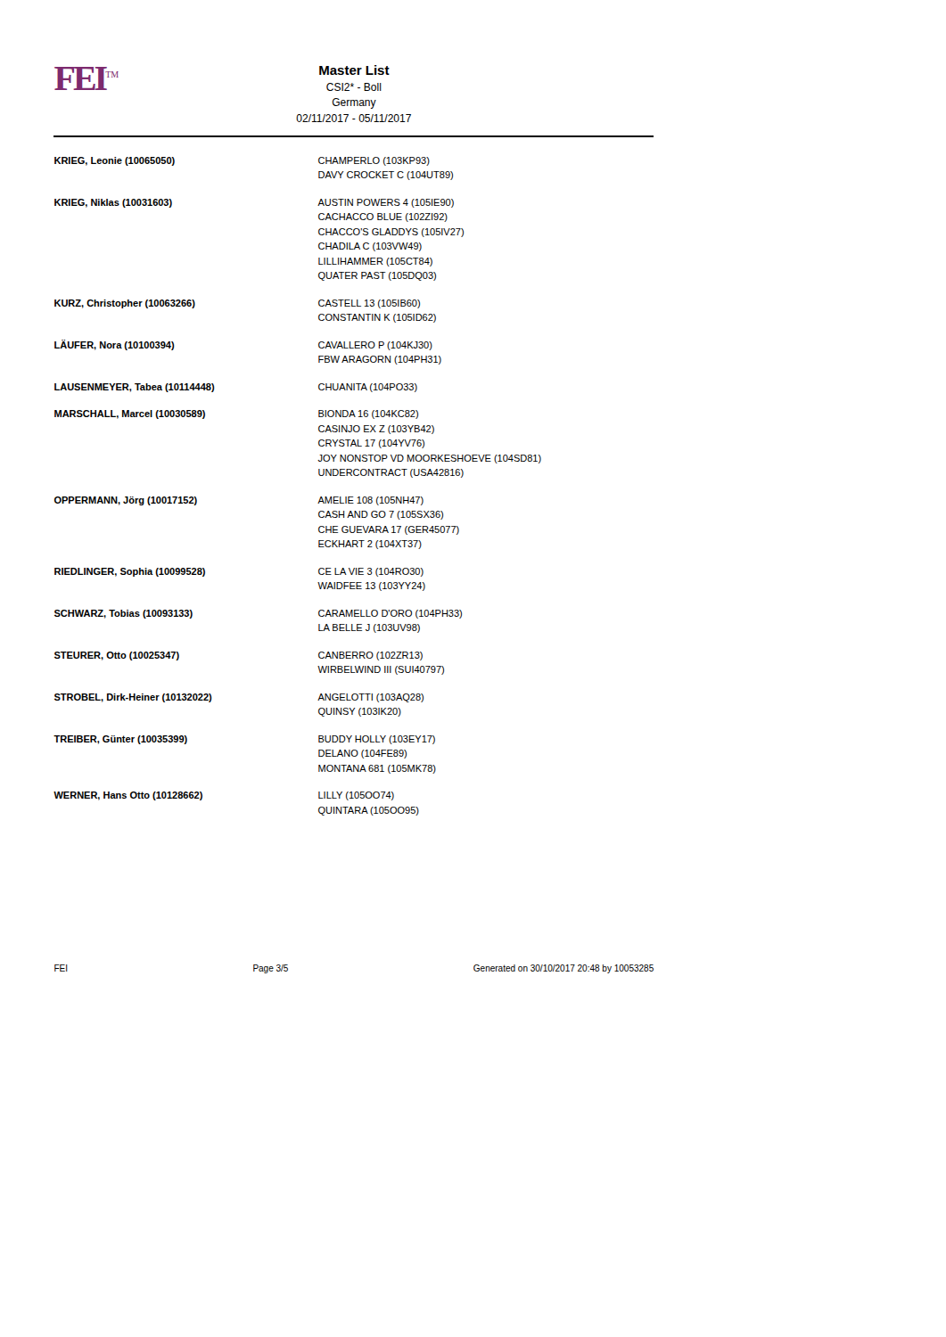FEITM
Master List
CSI2* - Boll
Germany
02/11/2017 - 05/11/2017
| KRIEG, Leonie (10065050) | CHAMPERLO (103KP93) DAVY CROCKET C (104UT89) |
| KRIEG, Niklas (10031603) | AUSTIN POWERS 4 (105IE90) CACHACCO BLUE (102ZI92) CHACCO'S GLADDYS (105IV27) CHADILA C (103VW49) LILLIHAMMER (105CT84) QUATER PAST (105DQ03) |
| KURZ, Christopher (10063266) | CASTELL 13 (105IB60) CONSTANTIN K (105ID62) |
| LÄUFER, Nora (10100394) | CAVALLERO P (104KJ30) FBW ARAGORN (104PH31) |
| LAUSENMEYER, Tabea (10114448) | CHUANITA (104PO33) |
| MARSCHALL, Marcel (10030589) | BIONDA 16 (104KC82) CASINJO EX Z (103YB42) CRYSTAL 17 (104YV76) JOY NONSTOP VD MOORKESHOEVE (104SD81) UNDERCONTRACT (USA42816) |
| OPPERMANN, Jörg (10017152) | AMELIE 108 (105NH47) CASH AND GO 7 (105SX36) CHE GUEVARA 17 (GER45077) ECKHART 2 (104XT37) |
| RIEDLINGER, Sophia (10099528) | CE LA VIE 3 (104RO30) WAIDFEE 13 (103YY24) |
| SCHWARZ, Tobias (10093133) | CARAMELLO D'ORO (104PH33) LA BELLE J (103UV98) |
| STEURER, Otto (10025347) | CANBERRO (102ZR13) WIRBELWIND III (SUI40797) |
| STROBEL, Dirk-Heiner (10132022) | ANGELOTTI (103AQ28) QUINSY (103IK20) |
| TREIBER, Günter (10035399) | BUDDY HOLLY (103EY17) DELANO (104FE89) MONTANA 681 (105MK78) |
| WERNER, Hans Otto (10128662) | LILLY (105OO74) QUINTARA (105OO95) |
FEI Page 3/5 Generated on 30/10/2017 20:48 by 10053285